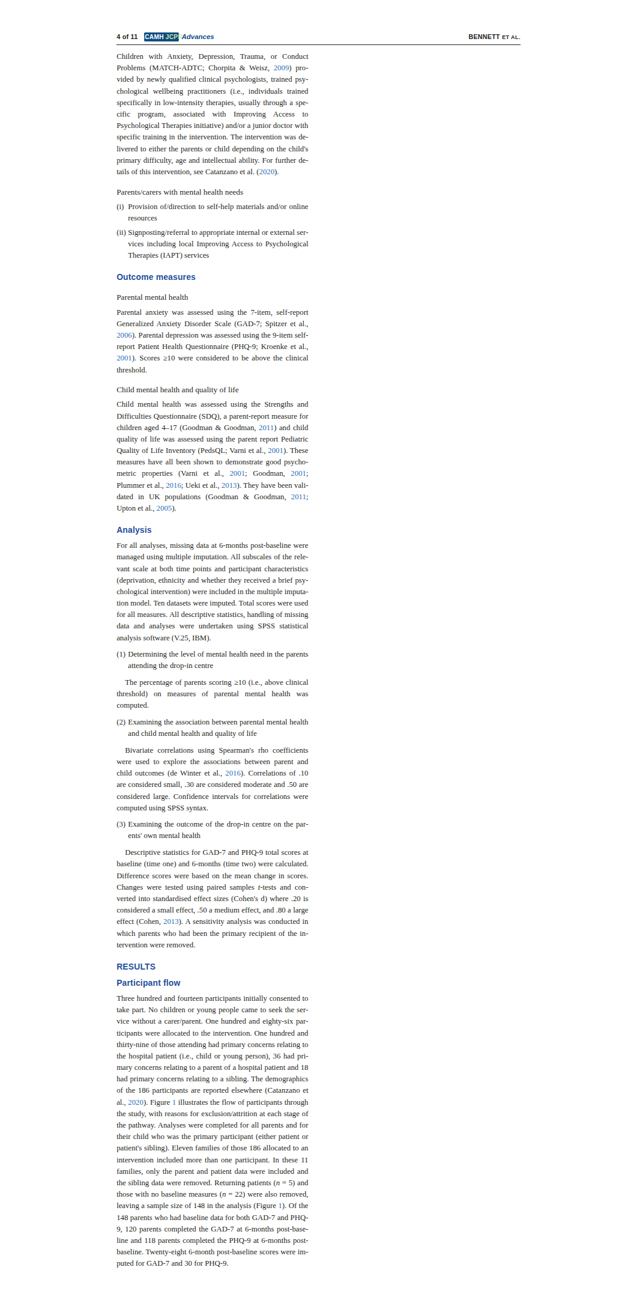4 of 11 ACAMH JCPP Advances BENNETT ET AL.
Children with Anxiety, Depression, Trauma, or Conduct Problems (MATCH-ADTC; Chorpita & Weisz, 2009) provided by newly qualified clinical psychologists, trained psychological wellbeing practitioners (i.e., individuals trained specifically in low-intensity therapies, usually through a specific program, associated with Improving Access to Psychological Therapies initiative) and/or a junior doctor with specific training in the intervention. The intervention was delivered to either the parents or child depending on the child's primary difficulty, age and intellectual ability. For further details of this intervention, see Catanzano et al. (2020).
Parents/carers with mental health needs
Provision of/direction to self-help materials and/or online resources
Signposting/referral to appropriate internal or external services including local Improving Access to Psychological Therapies (IAPT) services
Outcome measures
Parental mental health
Parental anxiety was assessed using the 7-item, self-report Generalized Anxiety Disorder Scale (GAD-7; Spitzer et al., 2006). Parental depression was assessed using the 9-item self-report Patient Health Questionnaire (PHQ-9; Kroenke et al., 2001). Scores ≥10 were considered to be above the clinical threshold.
Child mental health and quality of life
Child mental health was assessed using the Strengths and Difficulties Questionnaire (SDQ), a parent-report measure for children aged 4–17 (Goodman & Goodman, 2011) and child quality of life was assessed using the parent report Pediatric Quality of Life Inventory (PedsQL; Varni et al., 2001). These measures have all been shown to demonstrate good psychometric properties (Varni et al., 2001; Goodman, 2001; Plummer et al., 2016; Ueki et al., 2013). They have been validated in UK populations (Goodman & Goodman, 2011; Upton et al., 2005).
Analysis
For all analyses, missing data at 6-months post-baseline were managed using multiple imputation. All subscales of the relevant scale at both time points and participant characteristics (deprivation, ethnicity and whether they received a brief psychological intervention) were included in the multiple imputation model. Ten datasets were imputed. Total scores were used for all measures. All descriptive statistics, handling of missing data and analyses were undertaken using SPSS statistical analysis software (V.25, IBM).
Determining the level of mental health need in the parents attending the drop-in centre
The percentage of parents scoring ≥10 (i.e., above clinical threshold) on measures of parental mental health was computed.
Examining the association between parental mental health and child mental health and quality of life
Bivariate correlations using Spearman's rho coefficients were used to explore the associations between parent and child outcomes (de Winter et al., 2016). Correlations of .10 are considered small, .30 are considered moderate and .50 are considered large. Confidence intervals for correlations were computed using SPSS syntax.
Examining the outcome of the drop-in centre on the parents' own mental health
Descriptive statistics for GAD-7 and PHQ-9 total scores at baseline (time one) and 6-months (time two) were calculated. Difference scores were based on the mean change in scores. Changes were tested using paired samples t-tests and converted into standardised effect sizes (Cohen's d) where .20 is considered a small effect, .50 a medium effect, and .80 a large effect (Cohen, 2013). A sensitivity analysis was conducted in which parents who had been the primary recipient of the intervention were removed.
RESULTS
Participant flow
Three hundred and fourteen participants initially consented to take part. No children or young people came to seek the service without a carer/parent. One hundred and eighty-six participants were allocated to the intervention. One hundred and thirty-nine of those attending had primary concerns relating to the hospital patient (i.e., child or young person), 36 had primary concerns relating to a parent of a hospital patient and 18 had primary concerns relating to a sibling. The demographics of the 186 participants are reported elsewhere (Catanzano et al., 2020). Figure 1 illustrates the flow of participants through the study, with reasons for exclusion/attrition at each stage of the pathway. Analyses were completed for all parents and for their child who was the primary participant (either patient or patient's sibling). Eleven families of those 186 allocated to an intervention included more than one participant. In these 11 families, only the parent and patient data were included and the sibling data were removed. Returning patients (n = 5) and those with no baseline measures (n = 22) were also removed, leaving a sample size of 148 in the analysis (Figure 1). Of the 148 parents who had baseline data for both GAD-7 and PHQ-9, 120 parents completed the GAD-7 at 6-months post-baseline and 118 parents completed the PHQ-9 at 6-months post-baseline. Twenty-eight 6-month post-baseline scores were imputed for GAD-7 and 30 for PHQ-9.